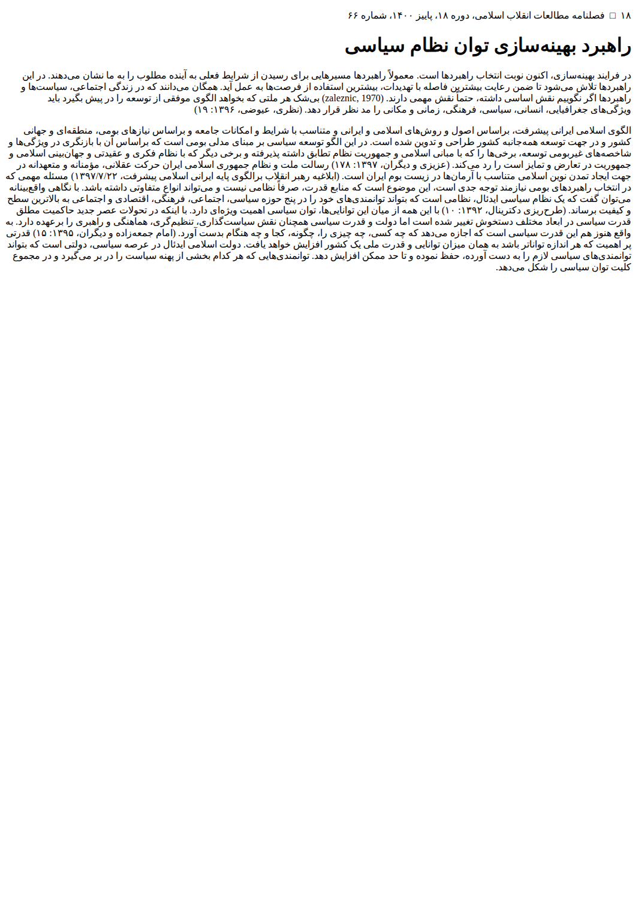۱۸ □ فصلنامه مطالعات انقلاب اسلامی، دوره ۱۸، پاییز ۱۴۰۰، شماره ۶۶
راهبرد بهینه‌سازی توان نظام سیاسی
در فرایند بهینه‌سازی، اکنون نوبت انتخاب راهبردها است. معمولاً راهبردها مسیرهایی برای رسیدن از شرایط فعلی به آینده مطلوب را به ما نشان می‌دهند. در این راهبردها تلاش می‌شود تا ضمن رعایت بیشترین فاصله با تهدیدات، بیشترین استفاده از فرصت‌ها به عمل آید. همگان می‌دانند که در زندگی اجتماعی، سیاست‌ها و راهبردها اگر نگوییم نقش اساسی داشته، حتماً نقش مهمی دارند. (zaleznic, 1970) بی‌شک هر ملتی که بخواهد الگوی موفقی از توسعه را در پیش بگیرد باید ویژگی‌های جغرافیایی، انسانی، سیاسی، فرهنگی، زمانی و مکانی را مد نظر قرار دهد. (نظری، عیوضی، ۱۳۹۶: ۱۹)
الگوی اسلامی ایرانی پیشرفت، براساس اصول و روش‌های اسلامی و ایرانی و متناسب با شرایط و امکانات جامعه و براساس نیازهای بومی، منطقه‌ای و جهانی کشور و در جهت توسعه همه‌جانبه کشور طراحی و تدوین شده است. در این الگو توسعه سیاسی بر مبنای مدلی بومی است که براساس آن با بازنگری در ویژگی‌ها و شاخصه‌های غیربومی توسعه، برخی‌ها را که با مبانی اسلامی و جمهوریت نظام تطابق داشته پذیرفته و برخی دیگر که با نظام فکری و عقیدتی و جهان‌بینی اسلامی و جمهوریت در تعارض و تمایز است را رد می‌کند. (عزیزی و دیگران، ۱۳۹۷: ۱۷۸) رسالت ملت و نظام جمهوری اسلامی ایران حرکت عقلانی، مؤمنانه و متعهدانه در جهت ایجاد تمدن نوین اسلامی متناسب با آرمان‌ها در زیست بوم ایران است. (ابلاغیه رهبر انقلاب برالگوی پایه ایرانی اسلامی پیشرفت، ۱۳۹۷/۷/۲۲) مسئله مهمی که در انتخاب راهبردهای بومی نیازمند توجه جدی است، این موضوع است که منابع قدرت، صرفاً نظامی نیست و می‌تواند انواع متفاوتی داشته باشد. با نگاهی واقع‌بینانه می‌توان گفت که یک نظام سیاسی ایدئال، نظامی است که بتواند توانمندی‌های خود را در پنج حوزه سیاسی، اجتماعی، فرهنگی، اقتصادی و اجتماعی به بالاترین سطح و کیفیت برساند. (طرح‌ریزی دکترینال، ۱۳۹۲: ۱۰) با این همه از میان این توانایی‌ها، توان سیاسی اهمیت ویژه‌ای دارد. با اینکه در تحولات عصر جدید حاکمیت مطلق قدرت سیاسی در ابعاد مختلف دستخوش تغییر شده است اما دولت و قدرت سیاسی همچنان نقش سیاست‌گذاری، تنظیم‌گری، هماهنگی و راهبری را برعهده دارد. به واقع هنوز هم این قدرت سیاسی است که اجازه می‌دهد که چه کسی، چه چیزی را، چگونه، کجا و چه هنگام بدست آورد. (امام جمعه‌زاده و دیگران، ۱۳۹۵: ۱۵) قدرتی پر اهمیت که هر اندازه تواناتر باشد به همان میزان توانایی و قدرت ملی یک کشور افزایش خواهد یافت. دولت اسلامی ایدئال در عرصه سیاسی، دولتی است که بتواند توانمندی‌های سیاسی لازم را به دست آورده، حفظ نموده و تا حد ممکن افزایش دهد. توانمندی‌هایی که هر کدام بخشی از پهنه سیاست را در بر می‌گیرد و در مجموع کلیت توان سیاسی را شکل می‌دهد.